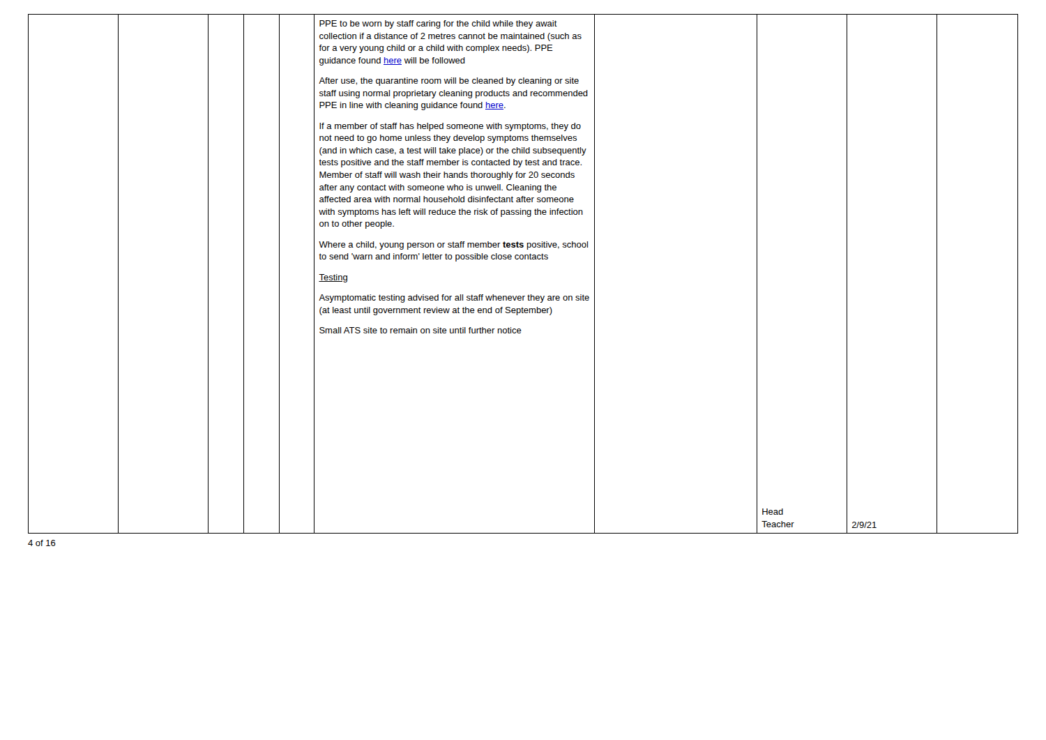| | | | | | PPE to be worn by staff caring for the child while they await collection if a distance of 2 metres cannot be maintained (such as for a very young child or a child with complex needs). PPE guidance found here will be followed After use, the quarantine room will be cleaned by cleaning or site staff using normal proprietary cleaning products and recommended PPE in line with cleaning guidance found here . If a member of staff has helped someone with symptoms, they do not need to go home unless they develop symptoms themselves (and in which case, a test will take place) or the child subsequently tests positive and the staff member is contacted by test and trace. Member of staff will wash their hands thoroughly for 20 seconds after any contact with someone who is unwell. Cleaning the affected area with normal household disinfectant after someone with symptoms has left will reduce the risk of passing the infection on to other people. Where a child, young person or staff member tests positive, school to send 'warn and inform' letter to possible close contacts Testing Asymptomatic testing advised for all staff whenever they are on site (at least until government review at the end of September) Small ATS site to remain on site until further notice | | Head Teacher | 2/9/21 | |
4 of 16